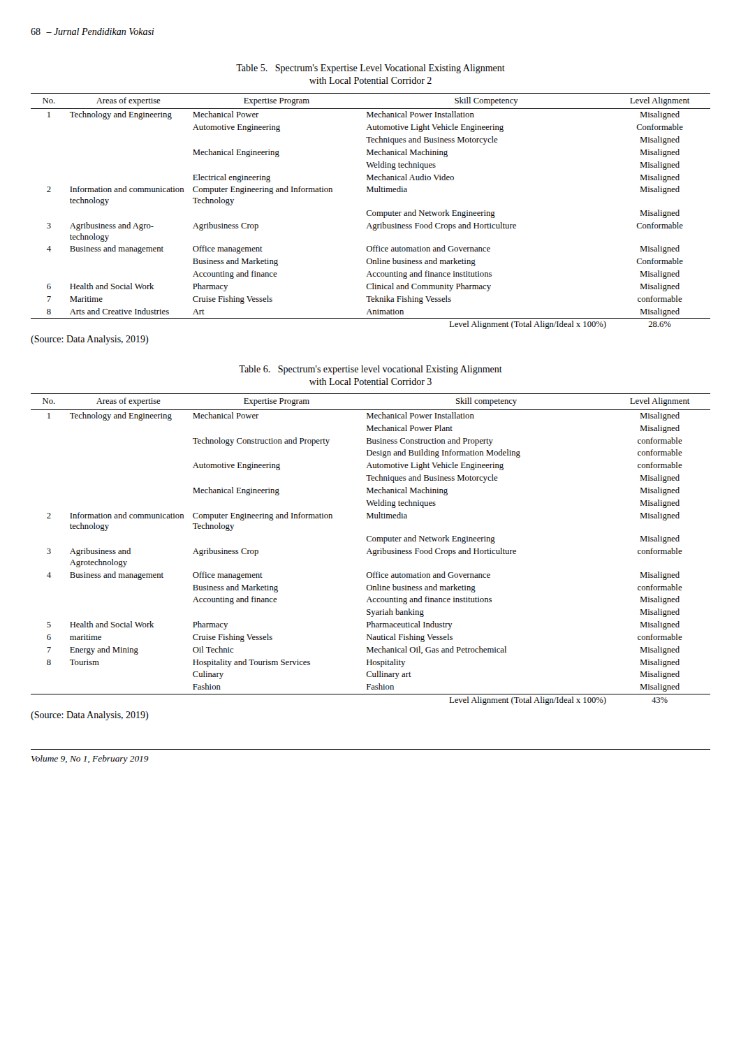68– Jurnal Pendidikan Vokasi
Table 5. Spectrum's Expertise Level Vocational Existing Alignment
with Local Potential Corridor 2
| No. | Areas of expertise | Expertise Program | Skill Competency | Level Alignment |
| --- | --- | --- | --- | --- |
| 1 | Technology and Engineering | Mechanical Power | Mechanical Power Installation | Misaligned |
| | | Automotive Engineering | Automotive Light Vehicle Engineering | Conformable |
| | | | Techniques and Business Motorcycle | Misaligned |
| | | Mechanical Engineering | Mechanical Machining | Misaligned |
| | | | Welding techniques | Misaligned |
| | | Electrical engineering | Mechanical Audio Video | Misaligned |
| 2 | Information and communication technology | Computer Engineering and Information Technology | Multimedia | Misaligned |
| | | | Computer and Network Engineering | Misaligned |
| 3 | Agribusiness and Agro-technology | Agribusiness Crop | Agribusiness Food Crops and Horticulture | Conformable |
| 4 | Business and management | Office management | Office automation and Governance | Misaligned |
| | | Business and Marketing | Online business and marketing | Conformable |
| | | Accounting and finance | Accounting and finance institutions | Misaligned |
| 6 | Health and Social Work | Pharmacy | Clinical and Community Pharmacy | Misaligned |
| 7 | Maritime | Cruise Fishing Vessels | Teknika Fishing Vessels | conformable |
| 8 | Arts and Creative Industries | Art | Animation | Misaligned |
| Level Alignment (Total Align/Ideal x 100%) | 28.6% |
(Source: Data Analysis, 2019)
Table 6. Spectrum's expertise level vocational Existing Alignment
with Local Potential Corridor 3
| No. | Areas of expertise | Expertise Program | Skill competency | Level Alignment |
| --- | --- | --- | --- | --- |
| 1 | Technology and Engineering | Mechanical Power | Mechanical Power Installation | Misaligned |
| | | | Mechanical Power Plant | Misaligned |
| | | Technology Construction and Property | Business Construction and Property | conformable |
| | | | Design and Building Information Modeling | conformable |
| | | Automotive Engineering | Automotive Light Vehicle Engineering | conformable |
| | | | Techniques and Business Motorcycle | Misaligned |
| | | Mechanical Engineering | Mechanical Machining | Misaligned |
| | | | Welding techniques | Misaligned |
| 2 | Information and communication technology | Computer Engineering and Information Technology | Multimedia | Misaligned |
| | | | Computer and Network Engineering | Misaligned |
| 3 | Agribusiness and Agrotechnology | Agribusiness Crop | Agribusiness Food Crops and Horticulture | conformable |
| 4 | Business and management | Office management | Office automation and Governance | Misaligned |
| | | Business and Marketing | Online business and marketing | conformable |
| | | Accounting and finance | Accounting and finance institutions | Misaligned |
| | | | Syariah banking | Misaligned |
| 5 | Health and Social Work | Pharmacy | Pharmaceutical Industry | Misaligned |
| 6 | maritime | Cruise Fishing Vessels | Nautical Fishing Vessels | conformable |
| 7 | Energy and Mining | Oil Technic | Mechanical Oil, Gas and Petrochemical | Misaligned |
| 8 | Tourism | Hospitality and Tourism Services | Hospitality | Misaligned |
| | | Culinary | Cullinary art | Misaligned |
| | | Fashion | Fashion | Misaligned |
| Level Alignment (Total Align/Ideal x 100%) | 43% |
(Source: Data Analysis, 2019)
Volume 9, No 1, February 2019